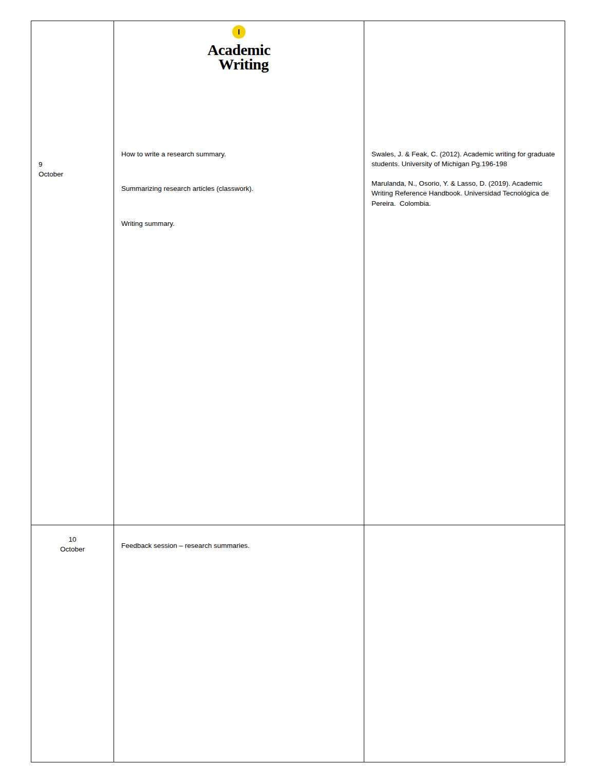| | Academic Writing | |
| 9 October | How to write a research summary. Summarizing research articles (classwork). Writing summary. | Swales, J. & Feak, C. (2012). Academic writing for graduate students. University of Michigan Pg.196-198 Marulanda, N., Osorio, Y. & Lasso, D. (2019). Academic Writing Reference Handbook. Universidad Tecnológica de Pereira. Colombia. |
| 10 October | Feedback session – research summaries. | |